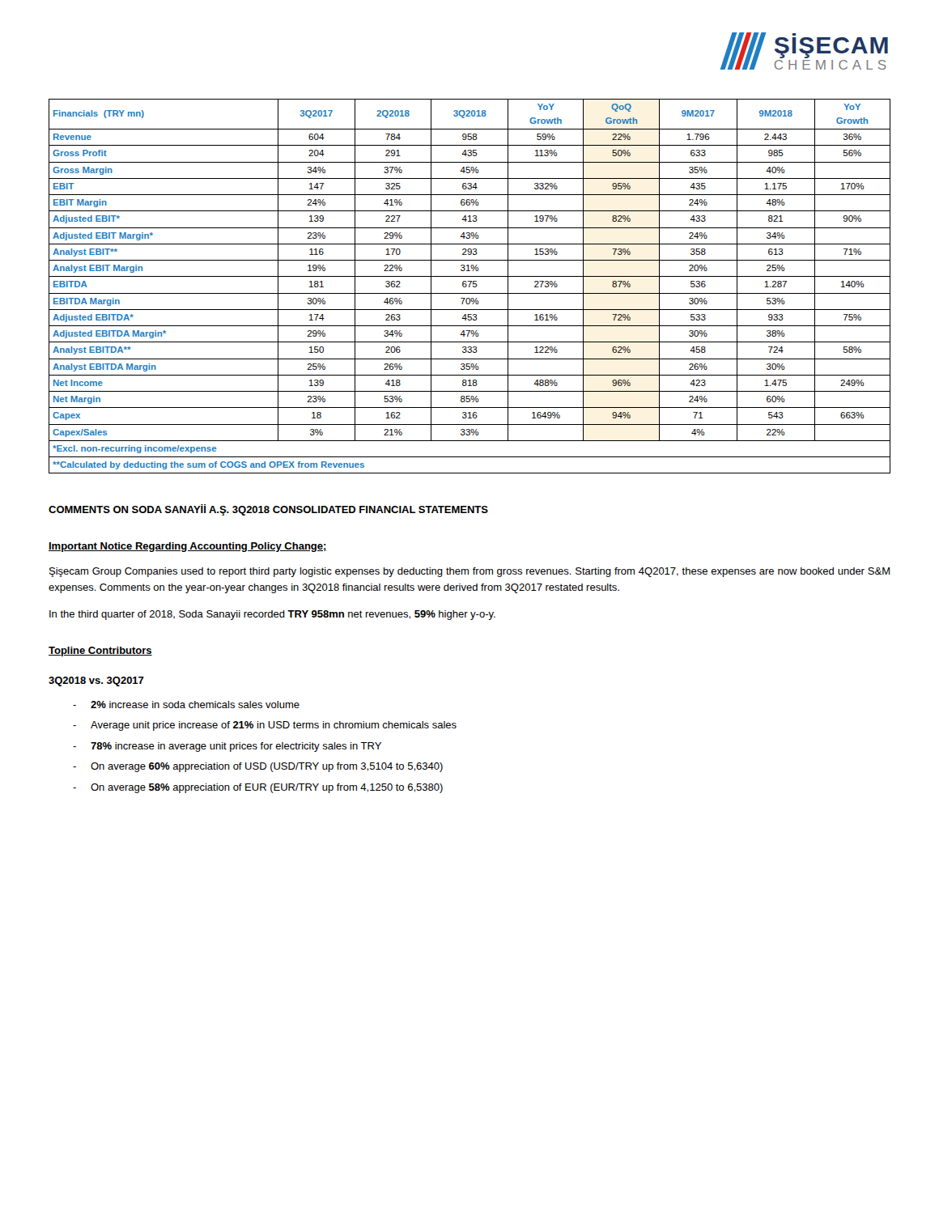ŞİŞECAM
CHEMICALS
| Financials (TRY mn) | 3Q2017 | 2Q2018 | 3Q2018 | YoY Growth | QoQ Growth | 9M2017 | 9M2018 | YoY Growth |
| --- | --- | --- | --- | --- | --- | --- | --- | --- |
| Revenue | 604 | 784 | 958 | 59% | 22% | 1.796 | 2.443 | 36% |
| Gross Profit | 204 | 291 | 435 | 113% | 50% | 633 | 985 | 56% |
| Gross Margin | 34% | 37% | 45% | | | 35% | 40% | |
| EBIT | 147 | 325 | 634 | 332% | 95% | 435 | 1.175 | 170% |
| EBIT Margin | 24% | 41% | 66% | | | 24% | 48% | |
| Adjusted EBIT* | 139 | 227 | 413 | 197% | 82% | 433 | 821 | 90% |
| Adjusted EBIT Margin* | 23% | 29% | 43% | | | 24% | 34% | |
| Analyst EBIT** | 116 | 170 | 293 | 153% | 73% | 358 | 613 | 71% |
| Analyst EBIT Margin | 19% | 22% | 31% | | | 20% | 25% | |
| EBITDA | 181 | 362 | 675 | 273% | 87% | 536 | 1.287 | 140% |
| EBITDA Margin | 30% | 46% | 70% | | | 30% | 53% | |
| Adjusted EBITDA* | 174 | 263 | 453 | 161% | 72% | 533 | 933 | 75% |
| Adjusted EBITDA Margin* | 29% | 34% | 47% | | | 30% | 38% | |
| Analyst EBITDA** | 150 | 206 | 333 | 122% | 62% | 458 | 724 | 58% |
| Analyst EBITDA Margin | 25% | 26% | 35% | | | 26% | 30% | |
| Net Income | 139 | 418 | 818 | 488% | 96% | 423 | 1.475 | 249% |
| Net Margin | 23% | 53% | 85% | | | 24% | 60% | |
| Capex | 18 | 162 | 316 | 1649% | 94% | 71 | 543 | 663% |
| Capex/Sales | 3% | 21% | 33% | | | 4% | 22% | |
| *Excl. non-recurring income/expense |
| **Calculated by deducting the sum of COGS and OPEX from Revenues |
COMMENTS ON SODA SANAYİİ A.Ş. 3Q2018 CONSOLIDATED FINANCIAL STATEMENTS
Important Notice Regarding Accounting Policy Change;
Şişecam Group Companies used to report third party logistic expenses by deducting them from gross revenues. Starting from 4Q2017, these expenses are now booked under S&M expenses. Comments on the year-on-year changes in 3Q2018 financial results were derived from 3Q2017 restated results.
In the third quarter of 2018, Soda Sanayii recorded TRY 958mn net revenues, 59% higher y-o-y.
Topline Contributors
3Q2018 vs. 3Q2017
2% increase in soda chemicals sales volume
Average unit price increase of 21% in USD terms in chromium chemicals sales
78% increase in average unit prices for electricity sales in TRY
On average 60% appreciation of USD (USD/TRY up from 3,5104 to 5,6340)
On average 58% appreciation of EUR (EUR/TRY up from 4,1250 to 6,5380)